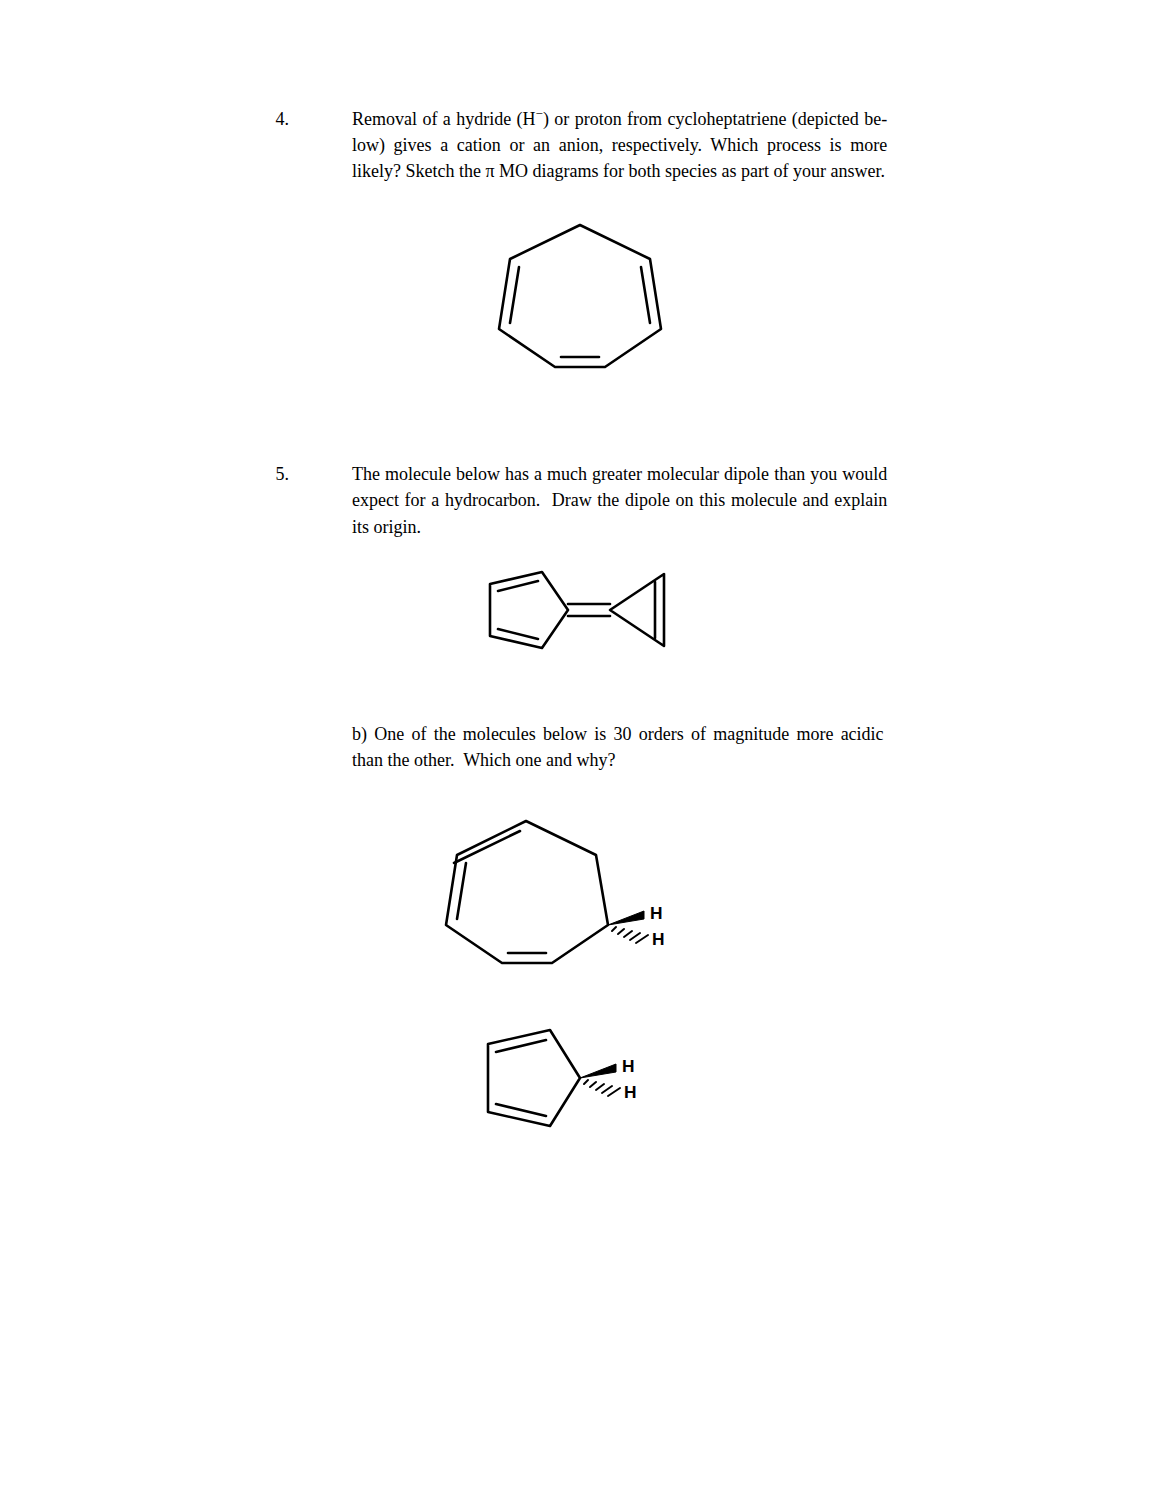4.
Removal of a hydride (H−) or proton from cycloheptatriene (depicted below) gives a cation or an anion, respectively. Which process is more likely? Sketch the π MO diagrams for both species as part of your answer.
vertices approx: top (115,18), upper-right (185,52), lower-right (196,122), bottom-right (140,160), bottom-left (90,160), lower-left (34,122), upper-left (45,52)
5.
The molecule below has a much greater molecular dipole than you would expect for a hydrocarbon. Draw the dipole on this molecule and explain its origin.
b) One of the molecules below is 30 orders of magnitude more acidic than the other. Which one and why?
H H
H H